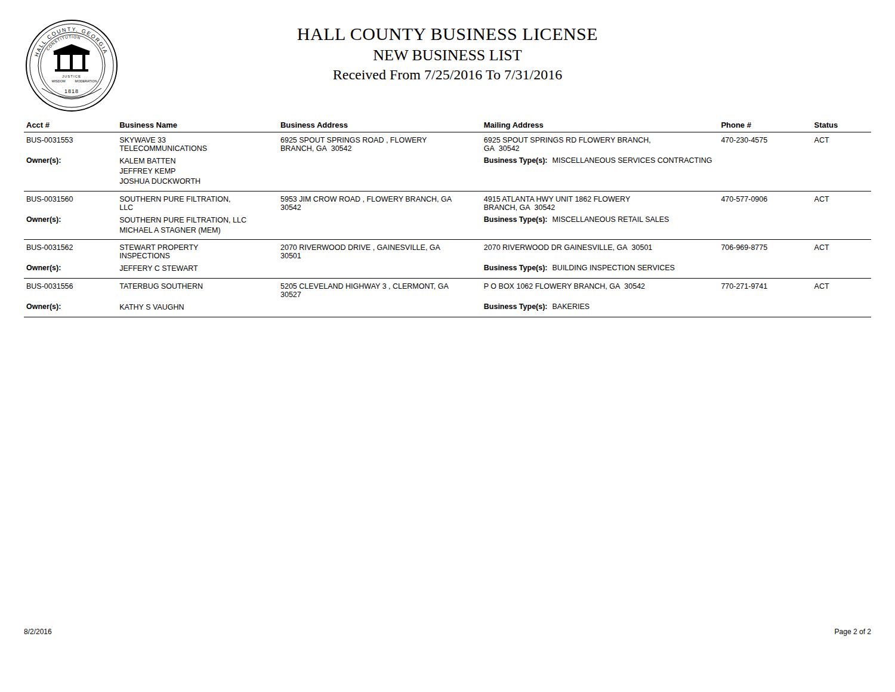HALL COUNTY, GEORGIA CONSTITUTION JUSTICE WISDOM MODERATION 1818
HALL COUNTY BUSINESS LICENSE
NEW BUSINESS LIST
Received From 7/25/2016 To 7/31/2016
| Acct # | Business Name | Business Address | Mailing Address | Phone # | Status |
| --- | --- | --- | --- | --- | --- |
| BUS-0031553 | SKYWAVE 33 TELECOMMUNICATIONS | 6925 SPOUT SPRINGS ROAD , FLOWERY BRANCH, GA 30542 | 6925 SPOUT SPRINGS RD FLOWERY BRANCH, GA 30542 | 470-230-4575 | ACT |
| Owner(s): | KALEM BATTEN JEFFREY KEMP JOSHUA DUCKWORTH | Business Type(s): MISCELLANEOUS SERVICES CONTRACTING |
| BUS-0031560 | SOUTHERN PURE FILTRATION, LLC | 5953 JIM CROW ROAD , FLOWERY BRANCH, GA 30542 | 4915 ATLANTA HWY UNIT 1862 FLOWERY BRANCH, GA 30542 | 470-577-0906 | ACT |
| Owner(s): | SOUTHERN PURE FILTRATION, LLC MICHAEL A STAGNER (MEM) | Business Type(s): MISCELLANEOUS RETAIL SALES |
| BUS-0031562 | STEWART PROPERTY INSPECTIONS | 2070 RIVERWOOD DRIVE , GAINESVILLE, GA 30501 | 2070 RIVERWOOD DR GAINESVILLE, GA 30501 | 706-969-8775 | ACT |
| Owner(s): | JEFFERY C STEWART | Business Type(s): BUILDING INSPECTION SERVICES |
| BUS-0031556 | TATERBUG SOUTHERN | 5205 CLEVELAND HIGHWAY 3 , CLERMONT, GA 30527 | P O BOX 1062 FLOWERY BRANCH, GA 30542 | 770-271-9741 | ACT |
| Owner(s): | KATHY S VAUGHN | Business Type(s): BAKERIES |
8/2/2016
Page 2 of 2